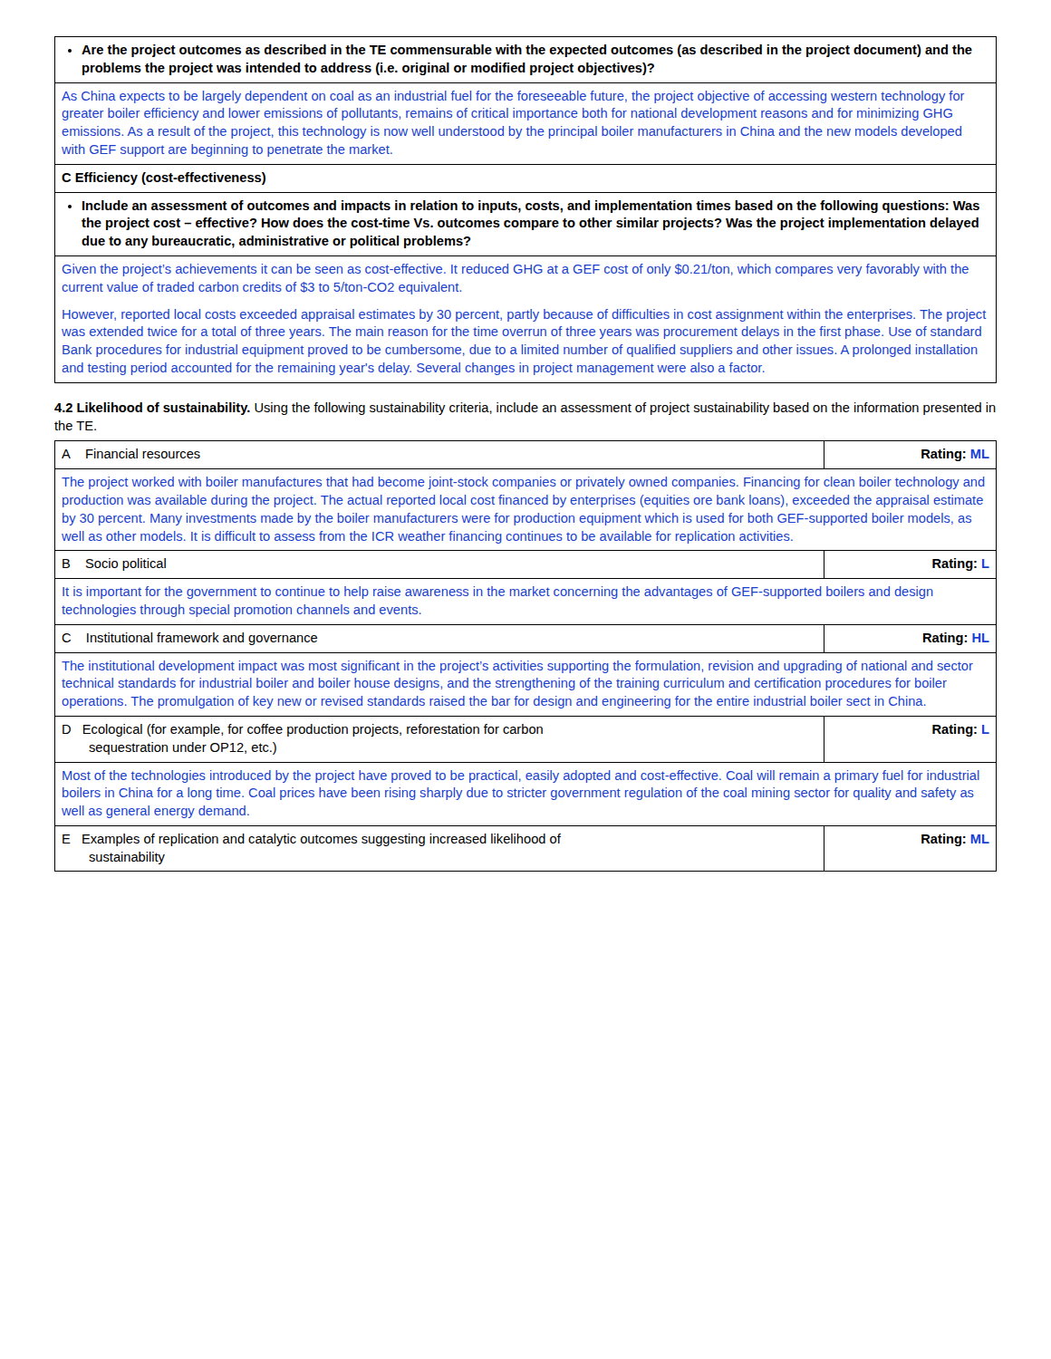| Are the project outcomes as described in the TE commensurable with the expected outcomes (as described in the project document) and the problems the project was intended to address (i.e. original or modified project objectives)? |
| As China expects to be largely dependent on coal as an industrial fuel for the foreseeable future, the project objective of accessing western technology for greater boiler efficiency and lower emissions of pollutants, remains of critical importance both for national development reasons and for minimizing GHG emissions. As a result of the project, this technology is now well understood by the principal boiler manufacturers in China and the new models developed with GEF support are beginning to penetrate the market. |
| C Efficiency (cost-effectiveness) |
| Include an assessment of outcomes and impacts in relation to inputs, costs, and implementation times based on the following questions: Was the project cost – effective? How does the cost-time Vs. outcomes compare to other similar projects? Was the project implementation delayed due to any bureaucratic, administrative or political problems? |
| Given the project’s achievements it can be seen as cost-effective. It reduced GHG at a GEF cost of only $0.21/ton, which compares very favorably with the current value of traded carbon credits of $3 to 5/ton-CO2 equivalent. However, reported local costs exceeded appraisal estimates by 30 percent, partly because of difficulties in cost assignment within the enterprises. The project was extended twice for a total of three years. The main reason for the time overrun of three years was procurement delays in the first phase. Use of standard Bank procedures for industrial equipment proved to be cumbersome, due to a limited number of qualified suppliers and other issues. A prolonged installation and testing period accounted for the remaining year's delay. Several changes in project management were also a factor. |
4.2 Likelihood of sustainability. Using the following sustainability criteria, include an assessment of project sustainability based on the information presented in the TE.
| A Financial resources | Rating: ML |
| The project worked with boiler manufactures that had become joint-stock companies or privately owned companies. Financing for clean boiler technology and production was available during the project. The actual reported local cost financed by enterprises (equities ore bank loans), exceeded the appraisal estimate by 30 percent. Many investments made by the boiler manufacturers were for production equipment which is used for both GEF-supported boiler models, as well as other models. It is difficult to assess from the ICR weather financing continues to be available for replication activities. |
| B Socio political | Rating: L |
| It is important for the government to continue to help raise awareness in the market concerning the advantages of GEF-supported boilers and design technologies through special promotion channels and events. |
| C Institutional framework and governance | Rating: HL |
| The institutional development impact was most significant in the project’s activities supporting the formulation, revision and upgrading of national and sector technical standards for industrial boiler and boiler house designs, and the strengthening of the training curriculum and certification procedures for boiler operations. The promulgation of key new or revised standards raised the bar for design and engineering for the entire industrial boiler sect in China. |
| D Ecological (for example, for coffee production projects, reforestation for carbon sequestration under OP12, etc.) | Rating: L |
| Most of the technologies introduced by the project have proved to be practical, easily adopted and cost-effective. Coal will remain a primary fuel for industrial boilers in China for a long time. Coal prices have been rising sharply due to stricter government regulation of the coal mining sector for quality and safety as well as general energy demand. |
| E Examples of replication and catalytic outcomes suggesting increased likelihood of sustainability | Rating: ML |